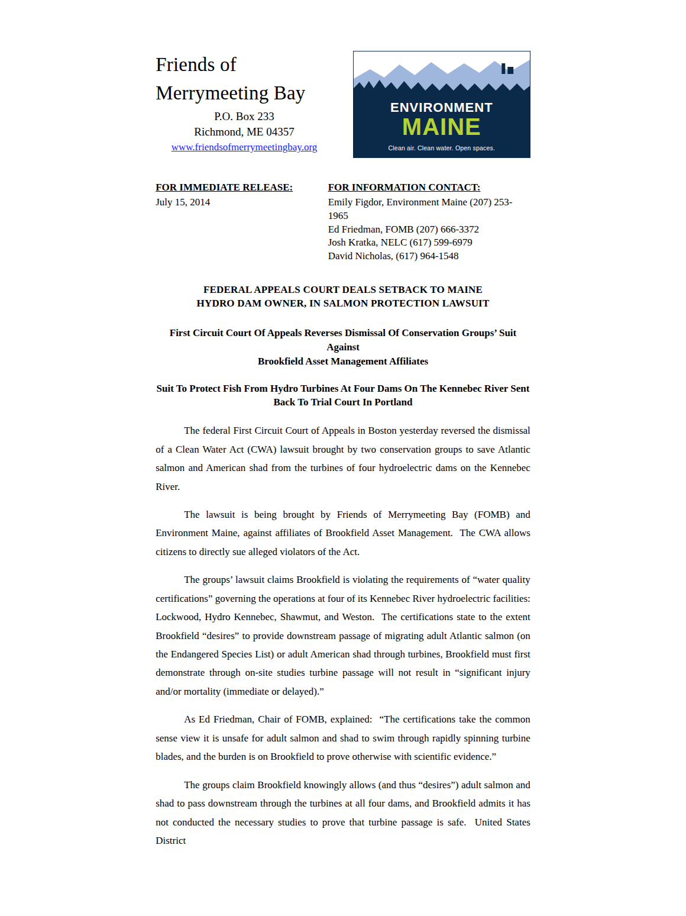Friends of Merrymeeting Bay
P.O. Box 233
Richmond, ME 04357
www.friendsofmerrymeetingbay.org
ENVIRONMENT
MAINE
Clean air. Clean water. Open spaces.
FOR IMMEDIATE RELEASE:
July 15, 2014
FOR INFORMATION CONTACT:
Emily Figdor, Environment Maine (207) 253-1965
Ed Friedman, FOMB (207) 666-3372
Josh Kratka, NELC (617) 599-6979
David Nicholas, (617) 964-1548
FEDERAL APPEALS COURT DEALS SETBACK TO MAINE
HYDRO DAM OWNER, IN SALMON PROTECTION LAWSUIT
First Circuit Court Of Appeals Reverses Dismissal Of Conservation Groups’ Suit Against
Brookfield Asset Management Affiliates
Suit To Protect Fish From Hydro Turbines At Four Dams On The Kennebec River Sent
Back To Trial Court In Portland
The federal First Circuit Court of Appeals in Boston yesterday reversed the dismissal of a Clean Water Act (CWA) lawsuit brought by two conservation groups to save Atlantic salmon and American shad from the turbines of four hydroelectric dams on the Kennebec River.
The lawsuit is being brought by Friends of Merrymeeting Bay (FOMB) and Environment Maine, against affiliates of Brookfield Asset Management. The CWA allows citizens to directly sue alleged violators of the Act.
The groups’ lawsuit claims Brookfield is violating the requirements of “water quality certifications” governing the operations at four of its Kennebec River hydroelectric facilities: Lockwood, Hydro Kennebec, Shawmut, and Weston. The certifications state to the extent Brookfield “desires” to provide downstream passage of migrating adult Atlantic salmon (on the Endangered Species List) or adult American shad through turbines, Brookfield must first demonstrate through on-site studies turbine passage will not result in “significant injury and/or mortality (immediate or delayed).”
As Ed Friedman, Chair of FOMB, explained: “The certifications take the common sense view it is unsafe for adult salmon and shad to swim through rapidly spinning turbine blades, and the burden is on Brookfield to prove otherwise with scientific evidence.”
The groups claim Brookfield knowingly allows (and thus “desires”) adult salmon and shad to pass downstream through the turbines at all four dams, and Brookfield admits it has not conducted the necessary studies to prove that turbine passage is safe. United States District